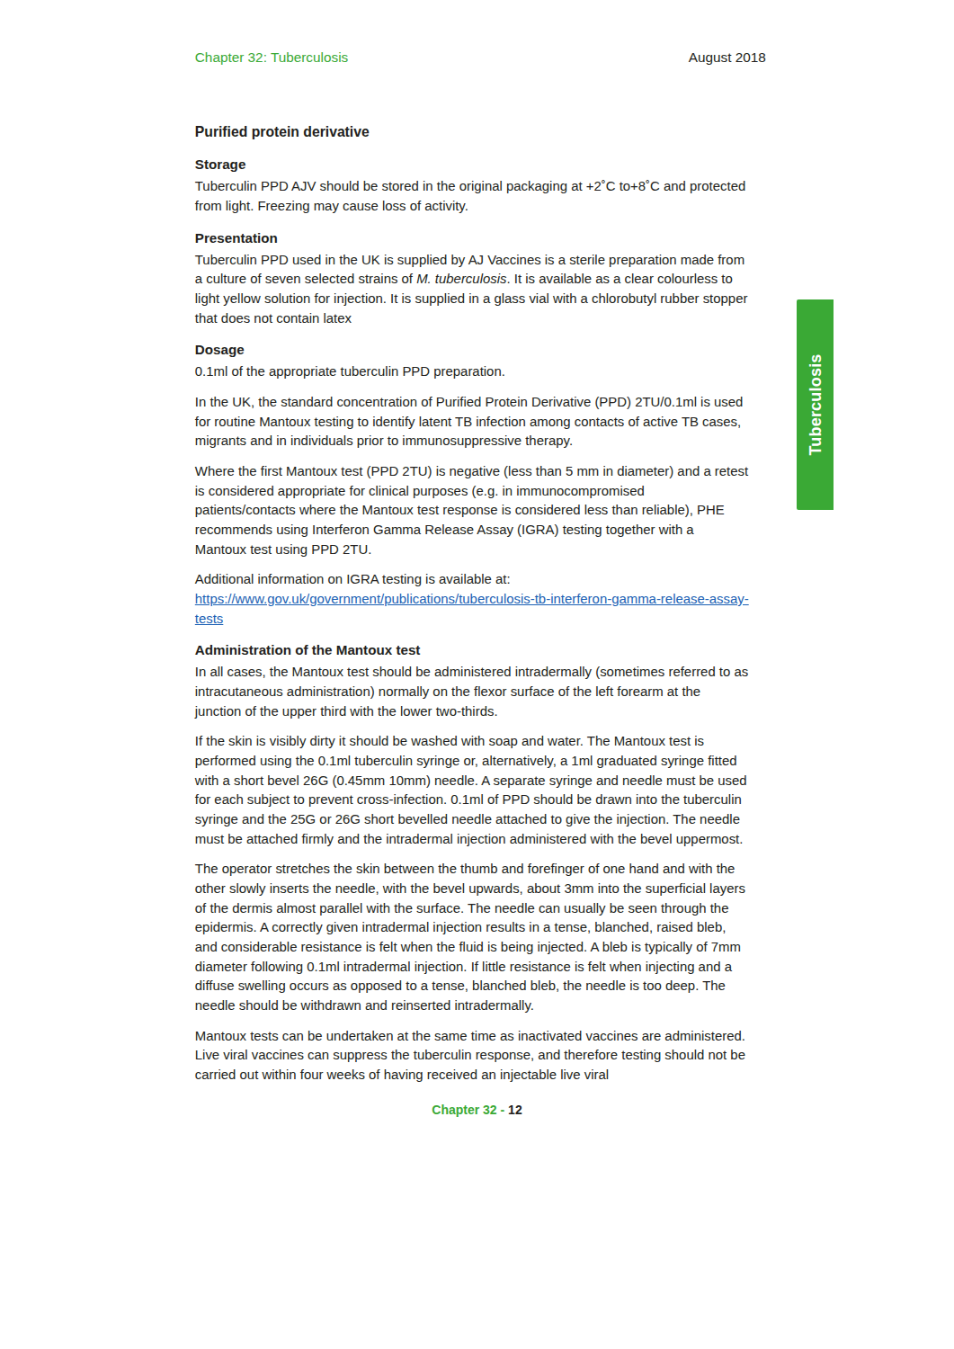Chapter 32: Tuberculosis
August 2018
Tuberculosis
Purified protein derivative
Storage
Tuberculin PPD AJV should be stored in the original packaging at +2˚C to+8˚C and protected from light. Freezing may cause loss of activity.
Presentation
Tuberculin PPD used in the UK is supplied by AJ Vaccines is a sterile preparation made from a culture of seven selected strains of M. tuberculosis. It is available as a clear colourless to light yellow solution for injection. It is supplied in a glass vial with a chlorobutyl rubber stopper that does not contain latex
Dosage
0.1ml of the appropriate tuberculin PPD preparation.
In the UK, the standard concentration of Purified Protein Derivative (PPD) 2TU/0.1ml is used for routine Mantoux testing to identify latent TB infection among contacts of active TB cases, migrants and in individuals prior to immunosuppressive therapy.
Where the first Mantoux test (PPD 2TU) is negative (less than 5 mm in diameter) and a retest is considered appropriate for clinical purposes (e.g. in immunocompromised patients/contacts where the Mantoux test response is considered less than reliable), PHE recommends using Interferon Gamma Release Assay (IGRA) testing together with a Mantoux test using PPD 2TU.
Additional information on IGRA testing is available at: https://www.gov.uk/government/publications/tuberculosis-tb-interferon-gamma-release-assay-tests
Administration of the Mantoux test
In all cases, the Mantoux test should be administered intradermally (sometimes referred to as intracutaneous administration) normally on the flexor surface of the left forearm at the junction of the upper third with the lower two-thirds.
If the skin is visibly dirty it should be washed with soap and water. The Mantoux test is performed using the 0.1ml tuberculin syringe or, alternatively, a 1ml graduated syringe fitted with a short bevel 26G (0.45mm 10mm) needle. A separate syringe and needle must be used for each subject to prevent cross-infection. 0.1ml of PPD should be drawn into the tuberculin syringe and the 25G or 26G short bevelled needle attached to give the injection. The needle must be attached firmly and the intradermal injection administered with the bevel uppermost.
The operator stretches the skin between the thumb and forefinger of one hand and with the other slowly inserts the needle, with the bevel upwards, about 3mm into the superficial layers of the dermis almost parallel with the surface. The needle can usually be seen through the epidermis. A correctly given intradermal injection results in a tense, blanched, raised bleb, and considerable resistance is felt when the fluid is being injected. A bleb is typically of 7mm diameter following 0.1ml intradermal injection. If little resistance is felt when injecting and a diffuse swelling occurs as opposed to a tense, blanched bleb, the needle is too deep. The needle should be withdrawn and reinserted intradermally.
Mantoux tests can be undertaken at the same time as inactivated vaccines are administered. Live viral vaccines can suppress the tuberculin response, and therefore testing should not be carried out within four weeks of having received an injectable live viral
Chapter 32 - 12